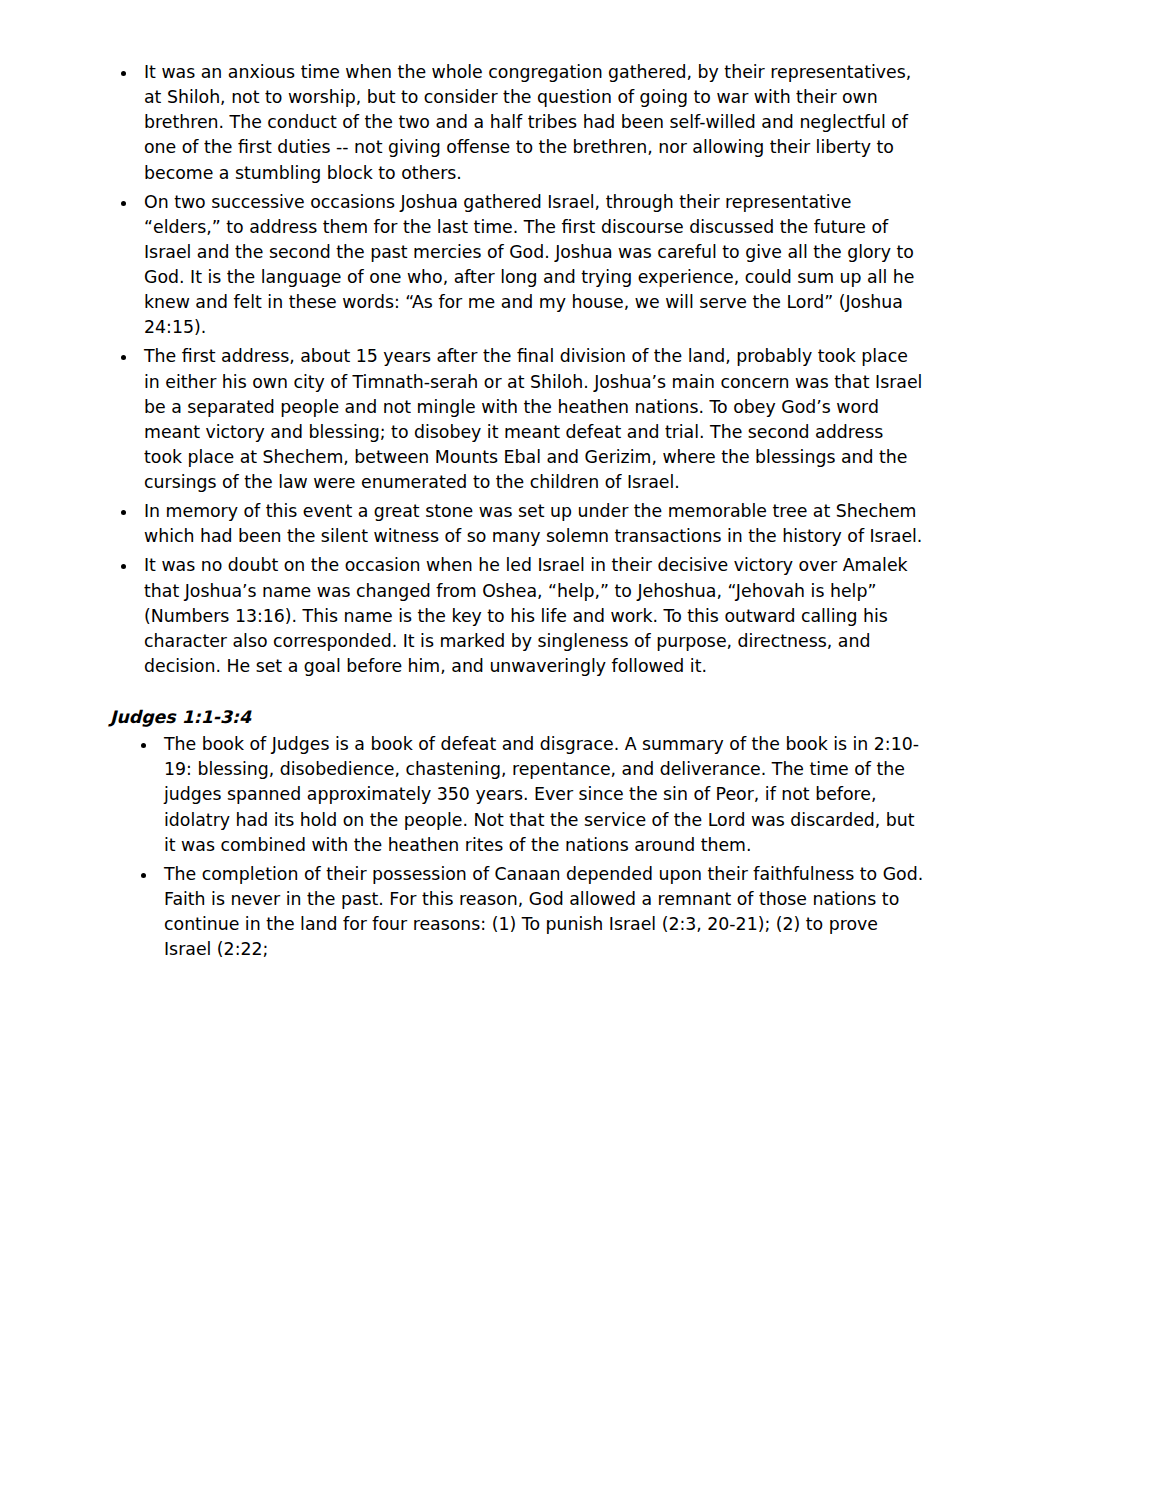It was an anxious time when the whole congregation gathered, by their representatives, at Shiloh, not to worship, but to consider the question of going to war with their own brethren. The conduct of the two and a half tribes had been self-willed and neglectful of one of the first duties -- not giving offense to the brethren, nor allowing their liberty to become a stumbling block to others.
On two successive occasions Joshua gathered Israel, through their representative “elders,” to address them for the last time. The first discourse discussed the future of Israel and the second the past mercies of God. Joshua was careful to give all the glory to God. It is the language of one who, after long and trying experience, could sum up all he knew and felt in these words: “As for me and my house, we will serve the Lord” (Joshua 24:15).
The first address, about 15 years after the final division of the land, probably took place in either his own city of Timnath-serah or at Shiloh. Joshua’s main concern was that Israel be a separated people and not mingle with the heathen nations. To obey God’s word meant victory and blessing; to disobey it meant defeat and trial. The second address took place at Shechem, between Mounts Ebal and Gerizim, where the blessings and the cursings of the law were enumerated to the children of Israel.
In memory of this event a great stone was set up under the memorable tree at Shechem which had been the silent witness of so many solemn transactions in the history of Israel.
It was no doubt on the occasion when he led Israel in their decisive victory over Amalek that Joshua’s name was changed from Oshea, “help,” to Jehoshua, “Jehovah is help” (Numbers 13:16). This name is the key to his life and work. To this outward calling his character also corresponded. It is marked by singleness of purpose, directness, and decision. He set a goal before him, and unwaveringly followed it.
Judges 1:1-3:4
The book of Judges is a book of defeat and disgrace. A summary of the book is in 2:10-19: blessing, disobedience, chastening, repentance, and deliverance. The time of the judges spanned approximately 350 years. Ever since the sin of Peor, if not before, idolatry had its hold on the people. Not that the service of the Lord was discarded, but it was combined with the heathen rites of the nations around them.
The completion of their possession of Canaan depended upon their faithfulness to God. Faith is never in the past. For this reason, God allowed a remnant of those nations to continue in the land for four reasons: (1) To punish Israel (2:3, 20-21); (2) to prove Israel (2:22;